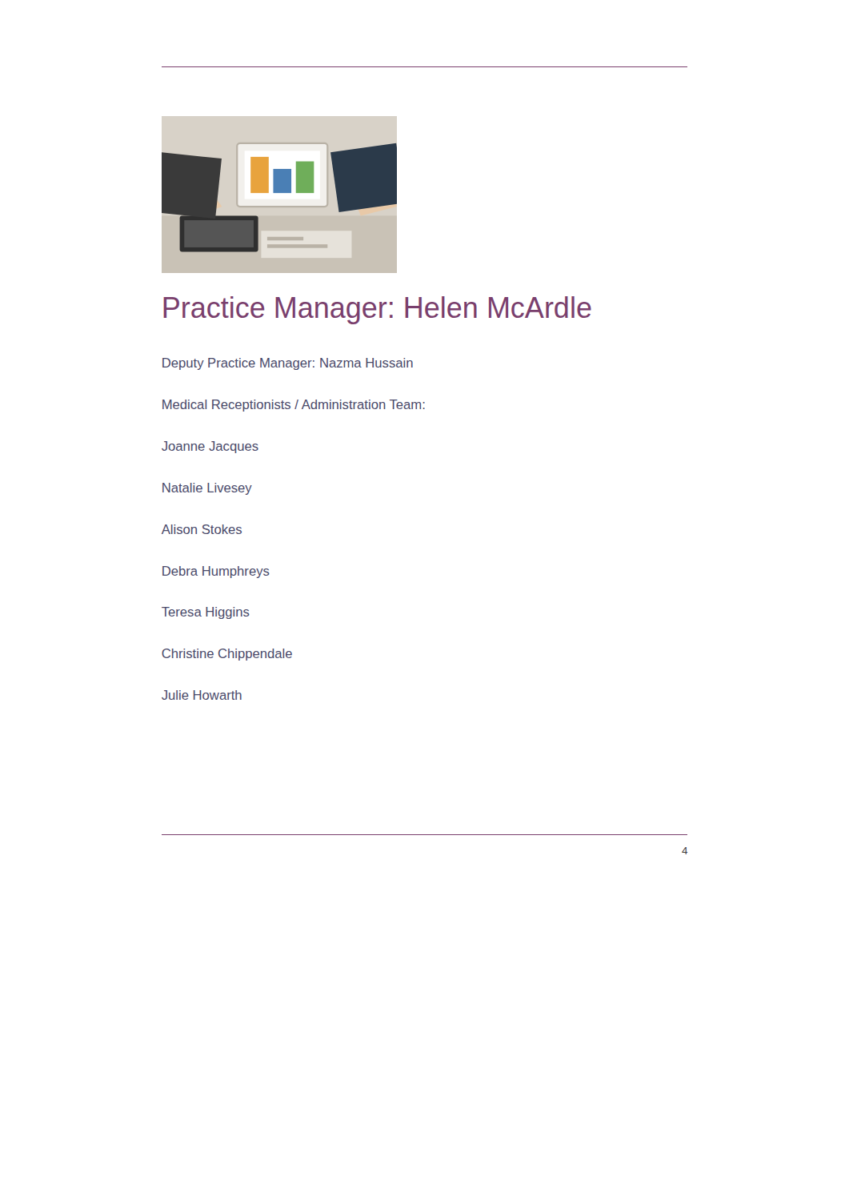Practice Manager: Helen McArdle
Deputy Practice Manager: Nazma Hussain
Medical Receptionists / Administration Team:
Joanne Jacques
Natalie Livesey
Alison Stokes
Debra Humphreys
Teresa Higgins
Christine Chippendale
Julie Howarth
4